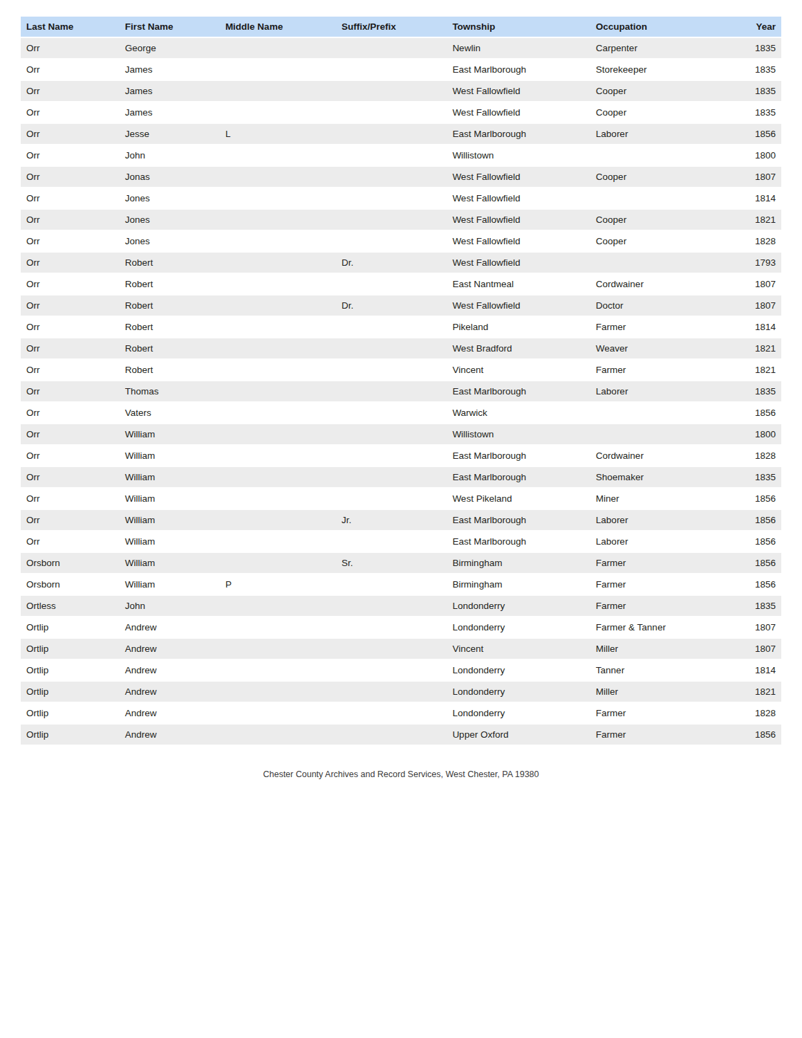| Last Name | First Name | Middle Name | Suffix/Prefix | Township | Occupation | Year |
| --- | --- | --- | --- | --- | --- | --- |
| Orr | George | | | Newlin | Carpenter | 1835 |
| Orr | James | | | East Marlborough | Storekeeper | 1835 |
| Orr | James | | | West Fallowfield | Cooper | 1835 |
| Orr | James | | | West Fallowfield | Cooper | 1835 |
| Orr | Jesse | L | | East Marlborough | Laborer | 1856 |
| Orr | John | | | Willistown | | 1800 |
| Orr | Jonas | | | West Fallowfield | Cooper | 1807 |
| Orr | Jones | | | West Fallowfield | | 1814 |
| Orr | Jones | | | West Fallowfield | Cooper | 1821 |
| Orr | Jones | | | West Fallowfield | Cooper | 1828 |
| Orr | Robert | | Dr. | West Fallowfield | | 1793 |
| Orr | Robert | | | East Nantmeal | Cordwainer | 1807 |
| Orr | Robert | | Dr. | West Fallowfield | Doctor | 1807 |
| Orr | Robert | | | Pikeland | Farmer | 1814 |
| Orr | Robert | | | West Bradford | Weaver | 1821 |
| Orr | Robert | | | Vincent | Farmer | 1821 |
| Orr | Thomas | | | East Marlborough | Laborer | 1835 |
| Orr | Vaters | | | Warwick | | 1856 |
| Orr | William | | | Willistown | | 1800 |
| Orr | William | | | East Marlborough | Cordwainer | 1828 |
| Orr | William | | | East Marlborough | Shoemaker | 1835 |
| Orr | William | | | West Pikeland | Miner | 1856 |
| Orr | William | | Jr. | East Marlborough | Laborer | 1856 |
| Orr | William | | | East Marlborough | Laborer | 1856 |
| Orsborn | William | | Sr. | Birmingham | Farmer | 1856 |
| Orsborn | William | P | | Birmingham | Farmer | 1856 |
| Ortless | John | | | Londonderry | Farmer | 1835 |
| Ortlip | Andrew | | | Londonderry | Farmer & Tanner | 1807 |
| Ortlip | Andrew | | | Vincent | Miller | 1807 |
| Ortlip | Andrew | | | Londonderry | Tanner | 1814 |
| Ortlip | Andrew | | | Londonderry | Miller | 1821 |
| Ortlip | Andrew | | | Londonderry | Farmer | 1828 |
| Ortlip | Andrew | | | Upper Oxford | Farmer | 1856 |
Chester County Archives and Record Services, West Chester, PA 19380